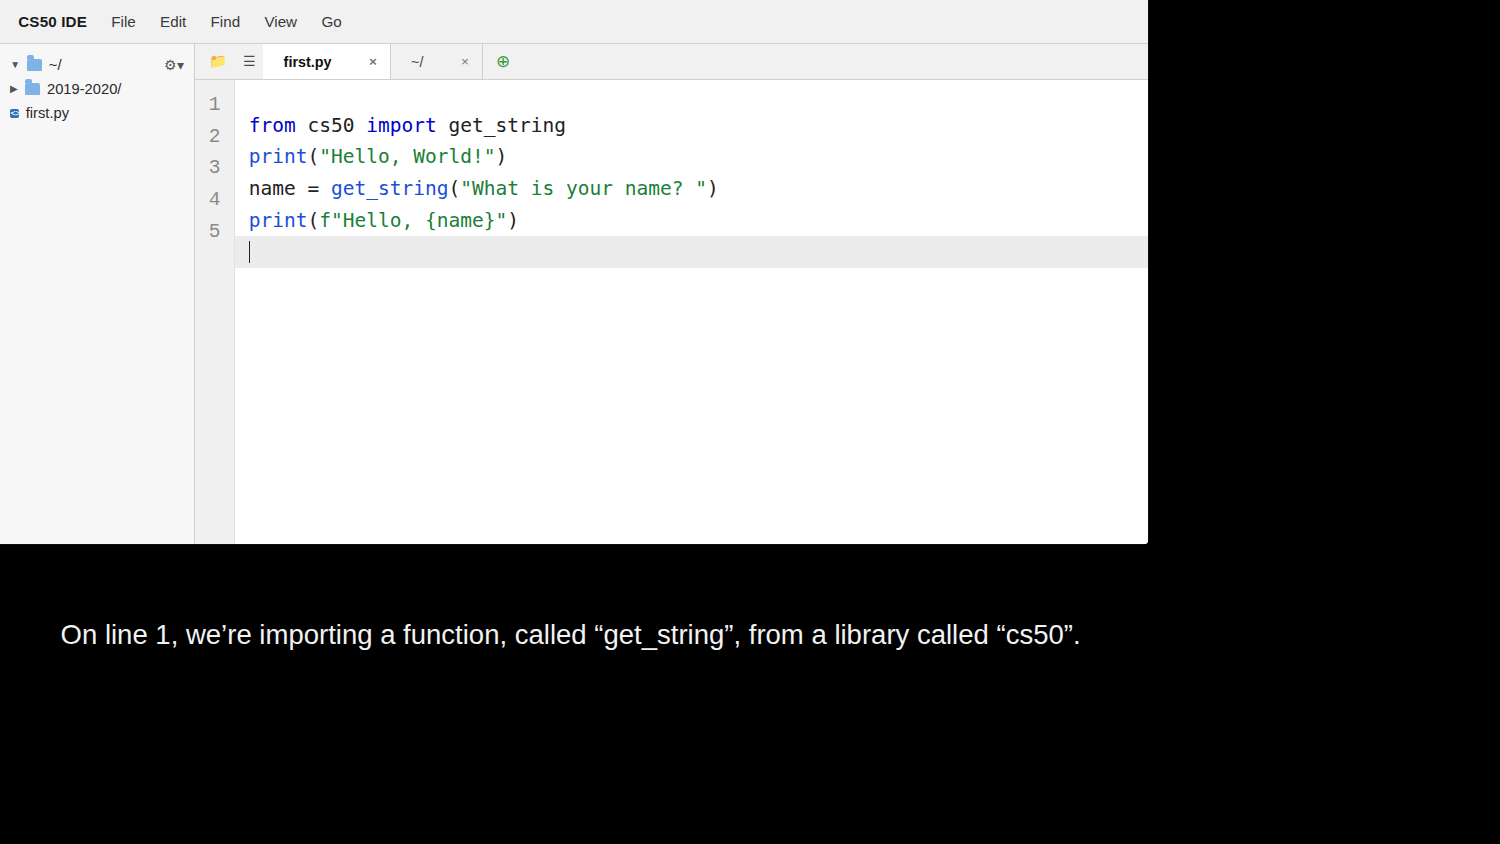CS50 IDE File Edit Find View Go
~/ ⚙▾
2019-2020/
<> first.py
📁 ☰
first.py ×
~/ ×
⊕
1
2
3
4
5
from cs50 import get_string print("Hello, World!") name = get_string("What is your name? ") print(f"Hello, {name}")
On line 1, we’re importing a function, called “get_string”, from a library called “cs50”.